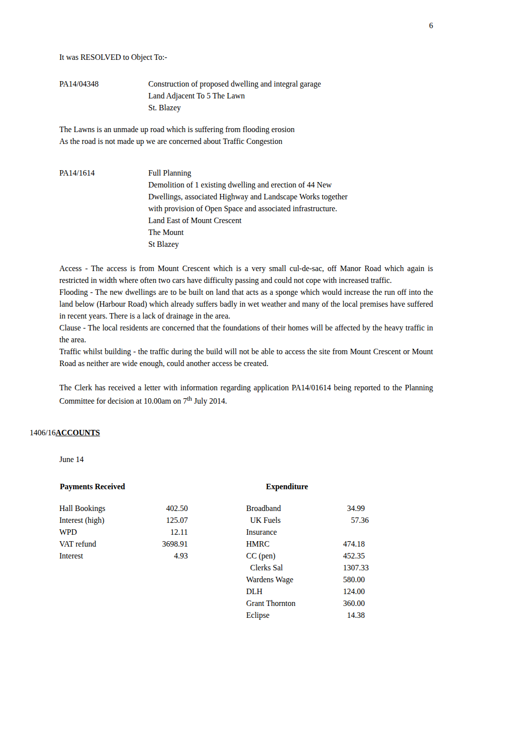6
It was RESOLVED to Object To:-
PA14/04348
Construction of proposed dwelling and integral garage
Land Adjacent To 5 The Lawn
St. Blazey
The Lawns is an unmade up road which is suffering from flooding erosion
As the road is not made up we are concerned about Traffic Congestion
PA14/1614
Full Planning
Demolition of 1 existing dwelling and erection of 44 New
Dwellings, associated Highway and Landscape Works together
with provision of Open Space and associated infrastructure.
Land East of Mount Crescent
The Mount
St Blazey
Access - The access is from Mount Crescent which is a very small cul-de-sac, off Manor Road which again is restricted in width where often two cars have difficulty passing and could not cope with increased traffic.
Flooding - The new dwellings are to be built on land that acts as a sponge which would increase the run off into the land below (Harbour Road) which already suffers badly in wet weather and many of the local premises have suffered in recent years. There is a lack of drainage in the area.
Clause - The local residents are concerned that the foundations of their homes will be affected by the heavy traffic in the area.
Traffic whilst building - the traffic during the build will not be able to access the site from Mount Crescent or Mount Road as neither are wide enough, could another access be created.
The Clerk has received a letter with information regarding application PA14/01614 being reported to the Planning Committee for decision at 10.00am on 7th July 2014.
1406/16 ACCOUNTS
June 14
| Payments Received | Expenditure |
| --- | --- |
| Hall Bookings 402.50 Interest (high) 125.07 WPD 12.11 VAT refund 3698.91 Interest 4.93 | Broadband 34.99 UK Fuels 57.36 Insurance HMRC 474.18 CC (pen) 452.35 Clerks Sal 1307.33 Wardens Wage 580.00 DLH 124.00 Grant Thornton 360.00 Eclipse 14.38 |